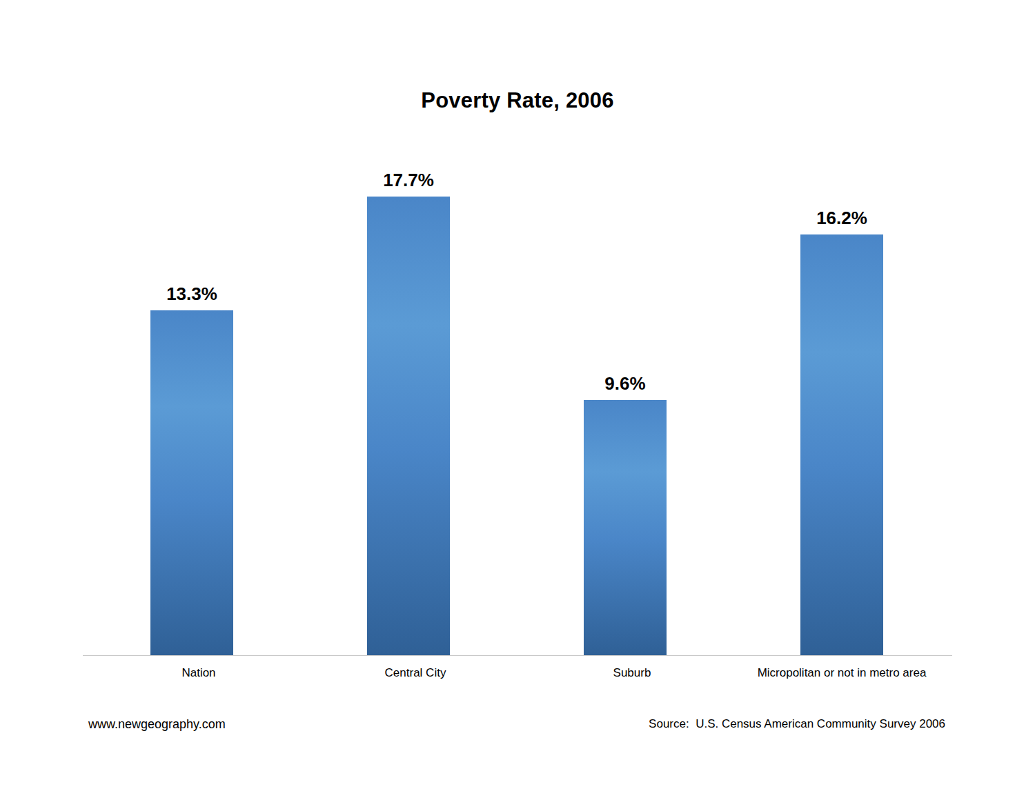Poverty Rate, 2006
13.3%
17.7%
9.6%
16.2%
Nation
Central City
Suburb
Micropolitan or not in metro area
www.newgeography.com
Source: U.S. Census American Community Survey 2006